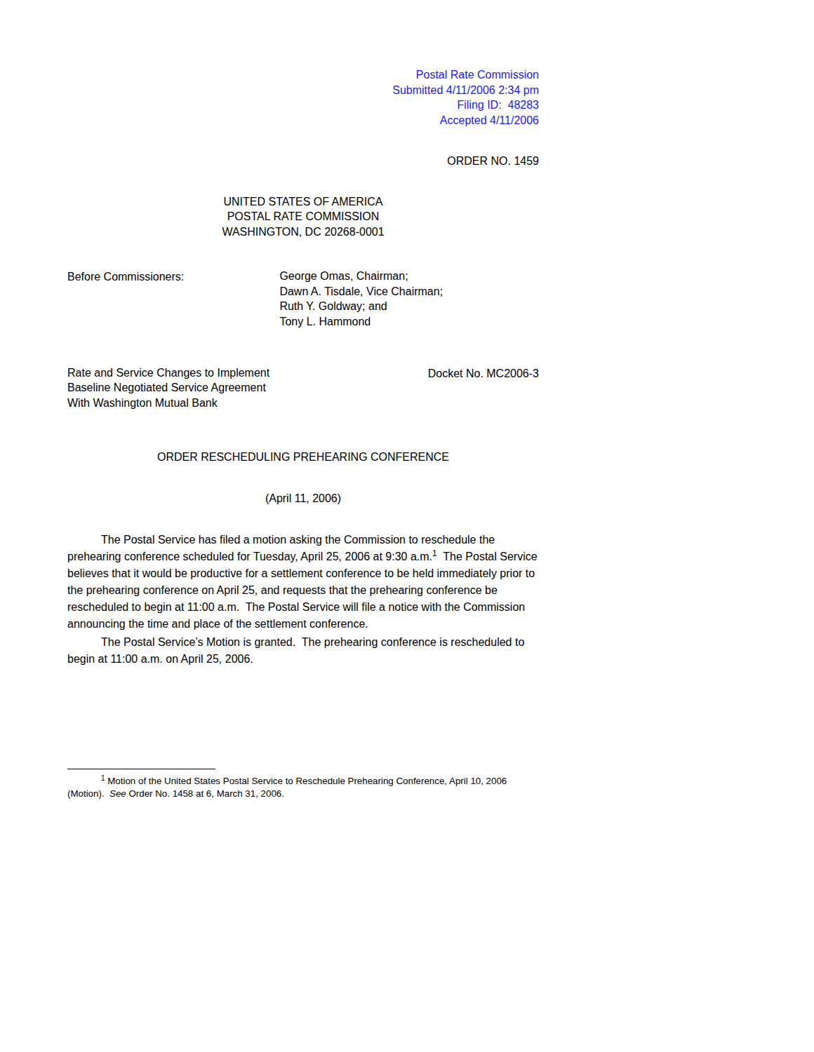Postal Rate Commission
Submitted 4/11/2006 2:34 pm
Filing ID: 48283
Accepted 4/11/2006
ORDER NO. 1459
UNITED STATES OF AMERICA
POSTAL RATE COMMISSION
WASHINGTON, DC 20268-0001
Before Commissioners:
George Omas, Chairman;
Dawn A. Tisdale, Vice Chairman;
Ruth Y. Goldway; and
Tony L. Hammond
Rate and Service Changes to Implement
Baseline Negotiated Service Agreement
With Washington Mutual Bank
Docket No. MC2006-3
ORDER RESCHEDULING PREHEARING CONFERENCE
(April 11, 2006)
The Postal Service has filed a motion asking the Commission to reschedule the prehearing conference scheduled for Tuesday, April 25, 2006 at 9:30 a.m.1 The Postal Service believes that it would be productive for a settlement conference to be held immediately prior to the prehearing conference on April 25, and requests that the prehearing conference be rescheduled to begin at 11:00 a.m. The Postal Service will file a notice with the Commission announcing the time and place of the settlement conference.
The Postal Service’s Motion is granted. The prehearing conference is rescheduled to begin at 11:00 a.m. on April 25, 2006.
1 Motion of the United States Postal Service to Reschedule Prehearing Conference, April 10, 2006 (Motion). See Order No. 1458 at 6, March 31, 2006.